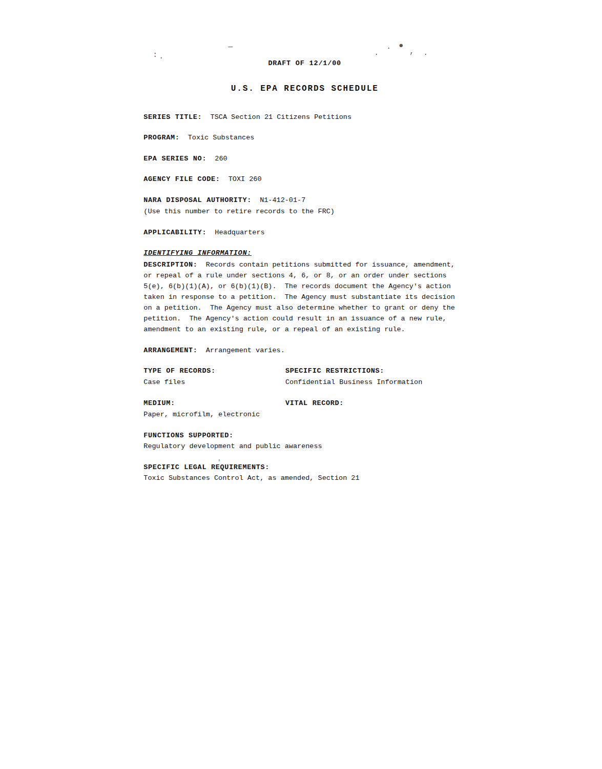: . — . · ● , .
DRAFT OF 12/1/00
U.S. EPA RECORDS SCHEDULE
SERIES TITLE: TSCA Section 21 Citizens Petitions
PROGRAM: Toxic Substances
EPA SERIES NO: 260
AGENCY FILE CODE: TOXI 260
NARA DISPOSAL AUTHORITY: N1-412-01-7 (Use this number to retire records to the FRC)
APPLICABILITY: Headquarters
IDENTIFYING INFORMATION:
DESCRIPTION: Records contain petitions submitted for issuance, amendment, or repeal of a rule under sections 4, 6, or 8, or an order under sections 5(e), 6(b)(1)(A), or 6(b)(1)(B). The records document the Agency's action taken in response to a petition. The Agency must substantiate its decision on a petition. The Agency must also determine whether to grant or deny the petition. The Agency's action could result in an issuance of a new rule, amendment to an existing rule, or a repeal of an existing rule.
ARRANGEMENT: Arrangement varies.
| TYPE OF RECORDS: Case files | SPECIFIC RESTRICTIONS: Confidential Business Information |
| MEDIUM: Paper, microfilm, electronic | VITAL RECORD: |
FUNCTIONS SUPPORTED:
Regulatory development and public awareness
SPECIFIC LEGAL REQUIREMENTS:
Toxic Substances Control Act, as amended, Section 21
'